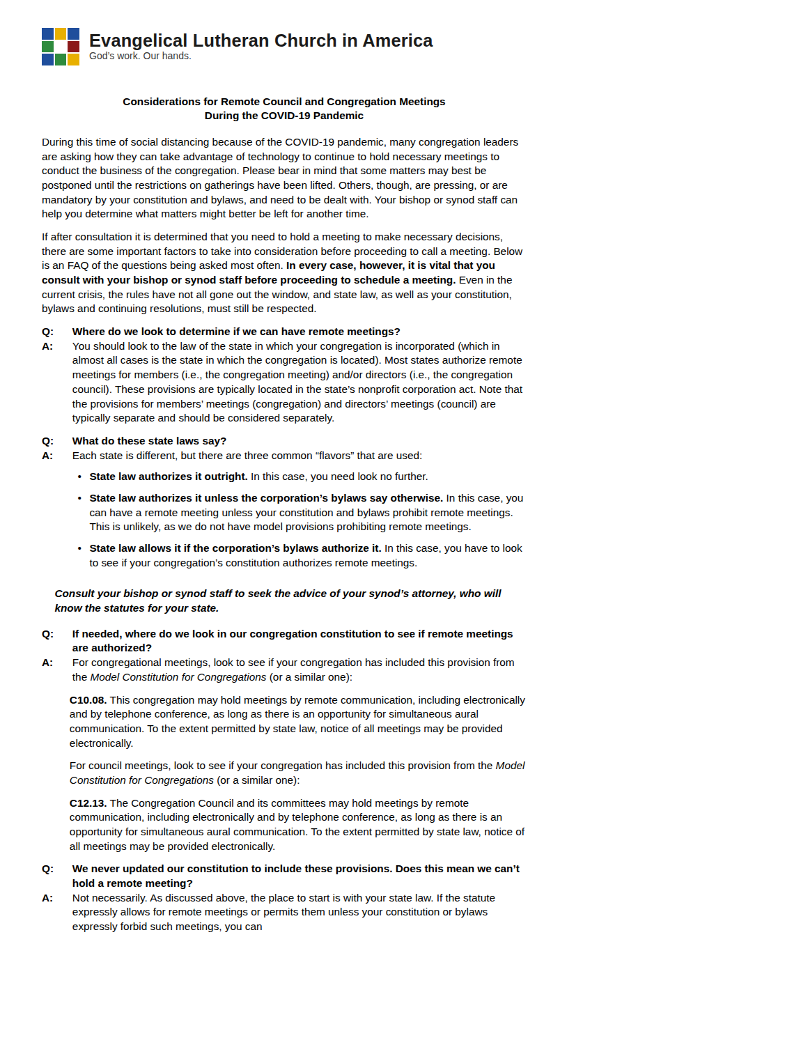Evangelical Lutheran Church in America
God’s work. Our hands.
Considerations for Remote Council and Congregation Meetings
During the COVID-19 Pandemic
During this time of social distancing because of the COVID-19 pandemic, many congregation leaders are asking how they can take advantage of technology to continue to hold necessary meetings to conduct the business of the congregation. Please bear in mind that some matters may best be postponed until the restrictions on gatherings have been lifted. Others, though, are pressing, or are mandatory by your constitution and bylaws, and need to be dealt with. Your bishop or synod staff can help you determine what matters might better be left for another time.
If after consultation it is determined that you need to hold a meeting to make necessary decisions, there are some important factors to take into consideration before proceeding to call a meeting. Below is an FAQ of the questions being asked most often. In every case, however, it is vital that you consult with your bishop or synod staff before proceeding to schedule a meeting. Even in the current crisis, the rules have not all gone out the window, and state law, as well as your constitution, bylaws and continuing resolutions, must still be respected.
Q:
Where do we look to determine if we can have remote meetings?
A:
You should look to the law of the state in which your congregation is incorporated (which in almost all cases is the state in which the congregation is located). Most states authorize remote meetings for members (i.e., the congregation meeting) and/or directors (i.e., the congregation council). These provisions are typically located in the state’s nonprofit corporation act. Note that the provisions for members’ meetings (congregation) and directors’ meetings (council) are typically separate and should be considered separately.
Q:
What do these state laws say?
A:
Each state is different, but there are three common “flavors” that are used:
State law authorizes it outright. In this case, you need look no further.
State law authorizes it unless the corporation’s bylaws say otherwise. In this case, you can have a remote meeting unless your constitution and bylaws prohibit remote meetings. This is unlikely, as we do not have model provisions prohibiting remote meetings.
State law allows it if the corporation’s bylaws authorize it. In this case, you have to look to see if your congregation’s constitution authorizes remote meetings.
Consult your bishop or synod staff to seek the advice of your synod’s attorney, who will know the statutes for your state.
Q:
If needed, where do we look in our congregation constitution to see if remote meetings are authorized?
A:
For congregational meetings, look to see if your congregation has included this provision from the Model Constitution for Congregations (or a similar one):
C10.08. This congregation may hold meetings by remote communication, including electronically and by telephone conference, as long as there is an opportunity for simultaneous aural communication. To the extent permitted by state law, notice of all meetings may be provided electronically.
For council meetings, look to see if your congregation has included this provision from the Model Constitution for Congregations (or a similar one):
C12.13. The Congregation Council and its committees may hold meetings by remote communication, including electronically and by telephone conference, as long as there is an opportunity for simultaneous aural communication. To the extent permitted by state law, notice of all meetings may be provided electronically.
Q:
We never updated our constitution to include these provisions. Does this mean we can’t hold a remote meeting?
A:
Not necessarily. As discussed above, the place to start is with your state law. If the statute expressly allows for remote meetings or permits them unless your constitution or bylaws expressly forbid such meetings, you can